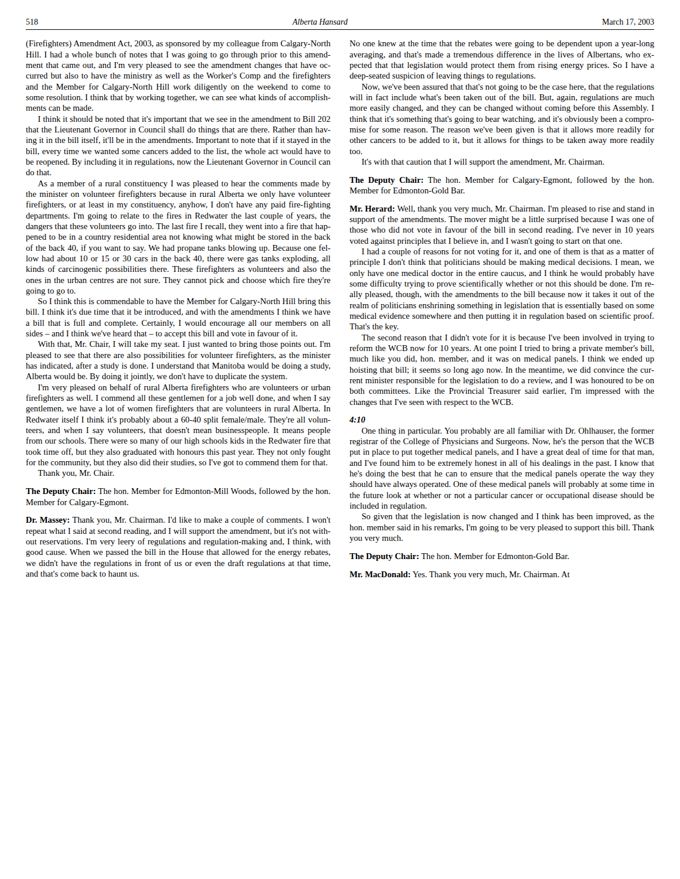518 Alberta Hansard March 17, 2003
(Firefighters) Amendment Act, 2003, as sponsored by my colleague from Calgary-North Hill. I had a whole bunch of notes that I was going to go through prior to this amendment that came out, and I'm very pleased to see the amendment changes that have occurred but also to have the ministry as well as the Worker's Comp and the firefighters and the Member for Calgary-North Hill work diligently on the weekend to come to some resolution. I think that by working together, we can see what kinds of accomplishments can be made.
I think it should be noted that it's important that we see in the amendment to Bill 202 that the Lieutenant Governor in Council shall do things that are there. Rather than having it in the bill itself, it'll be in the amendments. Important to note that if it stayed in the bill, every time we wanted some cancers added to the list, the whole act would have to be reopened. By including it in regulations, now the Lieutenant Governor in Council can do that.
As a member of a rural constituency I was pleased to hear the comments made by the minister on volunteer firefighters because in rural Alberta we only have volunteer firefighters, or at least in my constituency, anyhow, I don't have any paid fire-fighting departments. I'm going to relate to the fires in Redwater the last couple of years, the dangers that these volunteers go into. The last fire I recall, they went into a fire that happened to be in a country residential area not knowing what might be stored in the back of the back 40, if you want to say. We had propane tanks blowing up. Because one fellow had about 10 or 15 or 30 cars in the back 40, there were gas tanks exploding, all kinds of carcinogenic possibilities there. These firefighters as volunteers and also the ones in the urban centres are not sure. They cannot pick and choose which fire they're going to go to.
So I think this is commendable to have the Member for Calgary-North Hill bring this bill. I think it's due time that it be introduced, and with the amendments I think we have a bill that is full and complete. Certainly, I would encourage all our members on all sides – and I think we've heard that – to accept this bill and vote in favour of it.
With that, Mr. Chair, I will take my seat. I just wanted to bring those points out. I'm pleased to see that there are also possibilities for volunteer firefighters, as the minister has indicated, after a study is done. I understand that Manitoba would be doing a study, Alberta would be. By doing it jointly, we don't have to duplicate the system.
I'm very pleased on behalf of rural Alberta firefighters who are volunteers or urban firefighters as well. I commend all these gentlemen for a job well done, and when I say gentlemen, we have a lot of women firefighters that are volunteers in rural Alberta. In Redwater itself I think it's probably about a 60-40 split female/male. They're all volunteers, and when I say volunteers, that doesn't mean businesspeople. It means people from our schools. There were so many of our high schools kids in the Redwater fire that took time off, but they also graduated with honours this past year. They not only fought for the community, but they also did their studies, so I've got to commend them for that.
Thank you, Mr. Chair.
The Deputy Chair: The hon. Member for Edmonton-Mill Woods, followed by the hon. Member for Calgary-Egmont.
Dr. Massey: Thank you, Mr. Chairman. I'd like to make a couple of comments. I won't repeat what I said at second reading, and I will support the amendment, but it's not without reservations. I'm very leery of regulations and regulation-making and, I think, with good cause. When we passed the bill in the House that allowed for the energy rebates, we didn't have the regulations in front of us or even the draft regulations at that time, and that's come back to haunt us.
No one knew at the time that the rebates were going to be dependent upon a year-long averaging, and that's made a tremendous difference in the lives of Albertans, who expected that that legislation would protect them from rising energy prices. So I have a deep-seated suspicion of leaving things to regulations.
Now, we've been assured that that's not going to be the case here, that the regulations will in fact include what's been taken out of the bill. But, again, regulations are much more easily changed, and they can be changed without coming before this Assembly. I think that it's something that's going to bear watching, and it's obviously been a compromise for some reason. The reason we've been given is that it allows more readily for other cancers to be added to it, but it allows for things to be taken away more readily too.
It's with that caution that I will support the amendment, Mr. Chairman.
The Deputy Chair: The hon. Member for Calgary-Egmont, followed by the hon. Member for Edmonton-Gold Bar.
Mr. Herard: Well, thank you very much, Mr. Chairman. I'm pleased to rise and stand in support of the amendments. The mover might be a little surprised because I was one of those who did not vote in favour of the bill in second reading. I've never in 10 years voted against principles that I believe in, and I wasn't going to start on that one.
I had a couple of reasons for not voting for it, and one of them is that as a matter of principle I don't think that politicians should be making medical decisions. I mean, we only have one medical doctor in the entire caucus, and I think he would probably have some difficulty trying to prove scientifically whether or not this should be done. I'm really pleased, though, with the amendments to the bill because now it takes it out of the realm of politicians enshrining something in legislation that is essentially based on some medical evidence somewhere and then putting it in regulation based on scientific proof. That's the key.
The second reason that I didn't vote for it is because I've been involved in trying to reform the WCB now for 10 years. At one point I tried to bring a private member's bill, much like you did, hon. member, and it was on medical panels. I think we ended up hoisting that bill; it seems so long ago now. In the meantime, we did convince the current minister responsible for the legislation to do a review, and I was honoured to be on both committees. Like the Provincial Treasurer said earlier, I'm impressed with the changes that I've seen with respect to the WCB.
4:10
One thing in particular. You probably are all familiar with Dr. Ohlhauser, the former registrar of the College of Physicians and Surgeons. Now, he's the person that the WCB put in place to put together medical panels, and I have a great deal of time for that man, and I've found him to be extremely honest in all of his dealings in the past. I know that he's doing the best that he can to ensure that the medical panels operate the way they should have always operated. One of these medical panels will probably at some time in the future look at whether or not a particular cancer or occupational disease should be included in regulation.
So given that the legislation is now changed and I think has been improved, as the hon. member said in his remarks, I'm going to be very pleased to support this bill. Thank you very much.
The Deputy Chair: The hon. Member for Edmonton-Gold Bar.
Mr. MacDonald: Yes. Thank you very much, Mr. Chairman. At